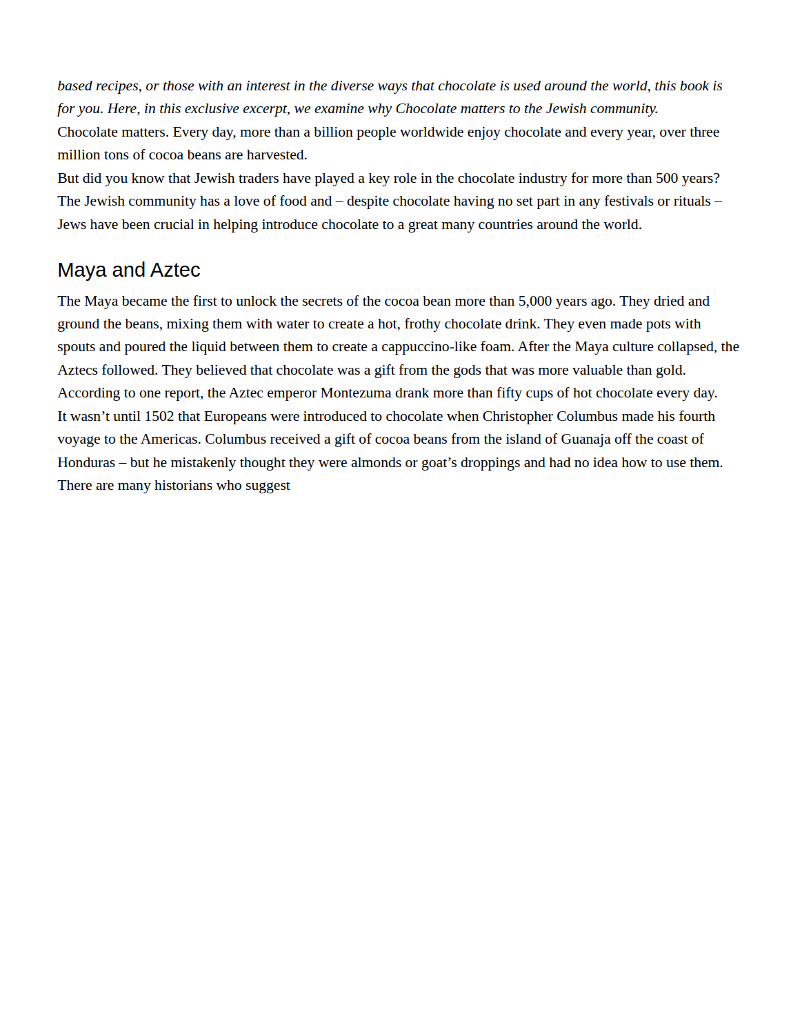based recipes, or those with an interest in the diverse ways that chocolate is used around the world, this book is for you. Here, in this exclusive excerpt, we examine why Chocolate matters to the Jewish community.
Chocolate matters. Every day, more than a billion people worldwide enjoy chocolate and every year, over three million tons of cocoa beans are harvested.
But did you know that Jewish traders have played a key role in the chocolate industry for more than 500 years? The Jewish community has a love of food and – despite chocolate having no set part in any festivals or rituals – Jews have been crucial in helping introduce chocolate to a great many countries around the world.
Maya and Aztec
The Maya became the first to unlock the secrets of the cocoa bean more than 5,000 years ago. They dried and ground the beans, mixing them with water to create a hot, frothy chocolate drink. They even made pots with spouts and poured the liquid between them to create a cappuccino-like foam. After the Maya culture collapsed, the Aztecs followed. They believed that chocolate was a gift from the gods that was more valuable than gold. According to one report, the Aztec emperor Montezuma drank more than fifty cups of hot chocolate every day.
It wasn’t until 1502 that Europeans were introduced to chocolate when Christopher Columbus made his fourth voyage to the Americas. Columbus received a gift of cocoa beans from the island of Guanaja off the coast of Honduras – but he mistakenly thought they were almonds or goat’s droppings and had no idea how to use them. There are many historians who suggest